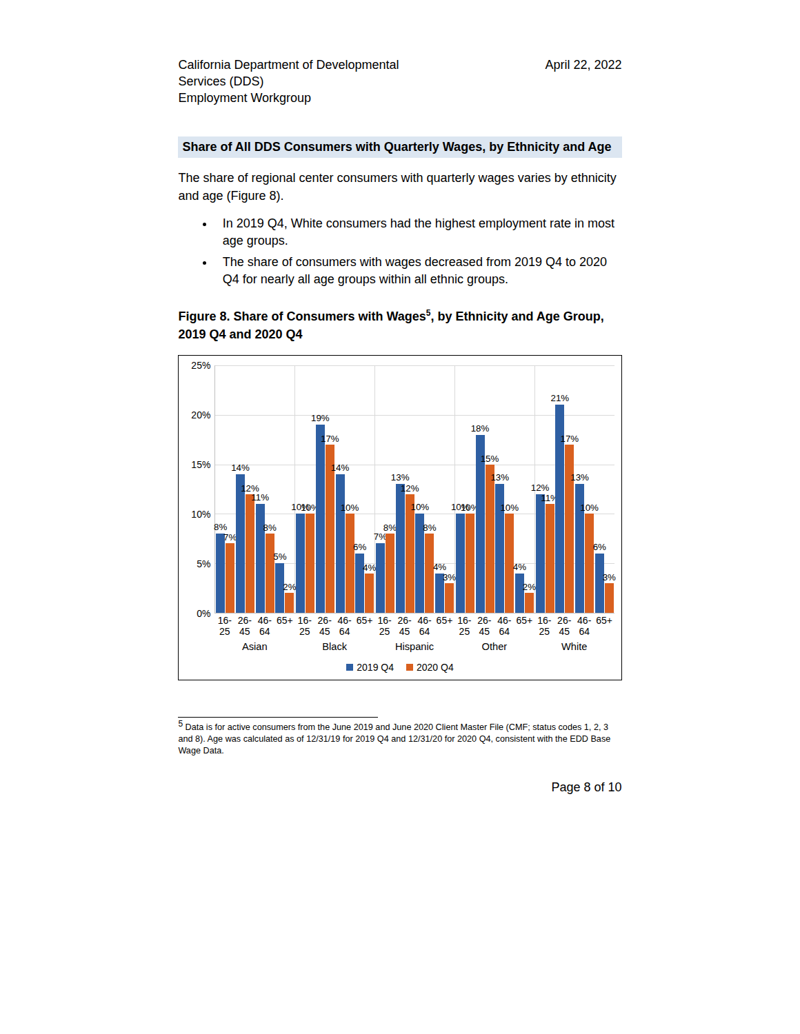California Department of Developmental Services (DDS)
Employment Workgroup
April 22, 2022
Share of All DDS Consumers with Quarterly Wages, by Ethnicity and Age
The share of regional center consumers with quarterly wages varies by ethnicity and age (Figure 8).
In 2019 Q4, White consumers had the highest employment rate in most age groups.
The share of consumers with wages decreased from 2019 Q4 to 2020 Q4 for nearly all age groups within all ethnic groups.
Figure 8. Share of Consumers with Wages5, by Ethnicity and Age Group, 2019 Q4 and 2020 Q4
25%
20%
15%
10%
5%
0%
8%
7%
14%
12%
11%
8%
5%
2%
10%
10%
19%
17%
14%
10%
6%
4%
7%
8%
13%
12%
10%
8%
4%
3%
10%
10%
18%
15%
13%
10%
4%
2%
12%
11%
21%
17%
13%
10%
6%
3%
16-2526-4546-6465+
16-2526-4546-6465+
16-2526-4546-6465+
16-2526-4546-6465+
16-2526-4546-6465+
Asian
Black
Hispanic
Other
White
2019 Q4
2020 Q4
5 Data is for active consumers from the June 2019 and June 2020 Client Master File (CMF; status codes 1, 2, 3 and 8). Age was calculated as of 12/31/19 for 2019 Q4 and 12/31/20 for 2020 Q4, consistent with the EDD Base Wage Data.
Page 8 of 10